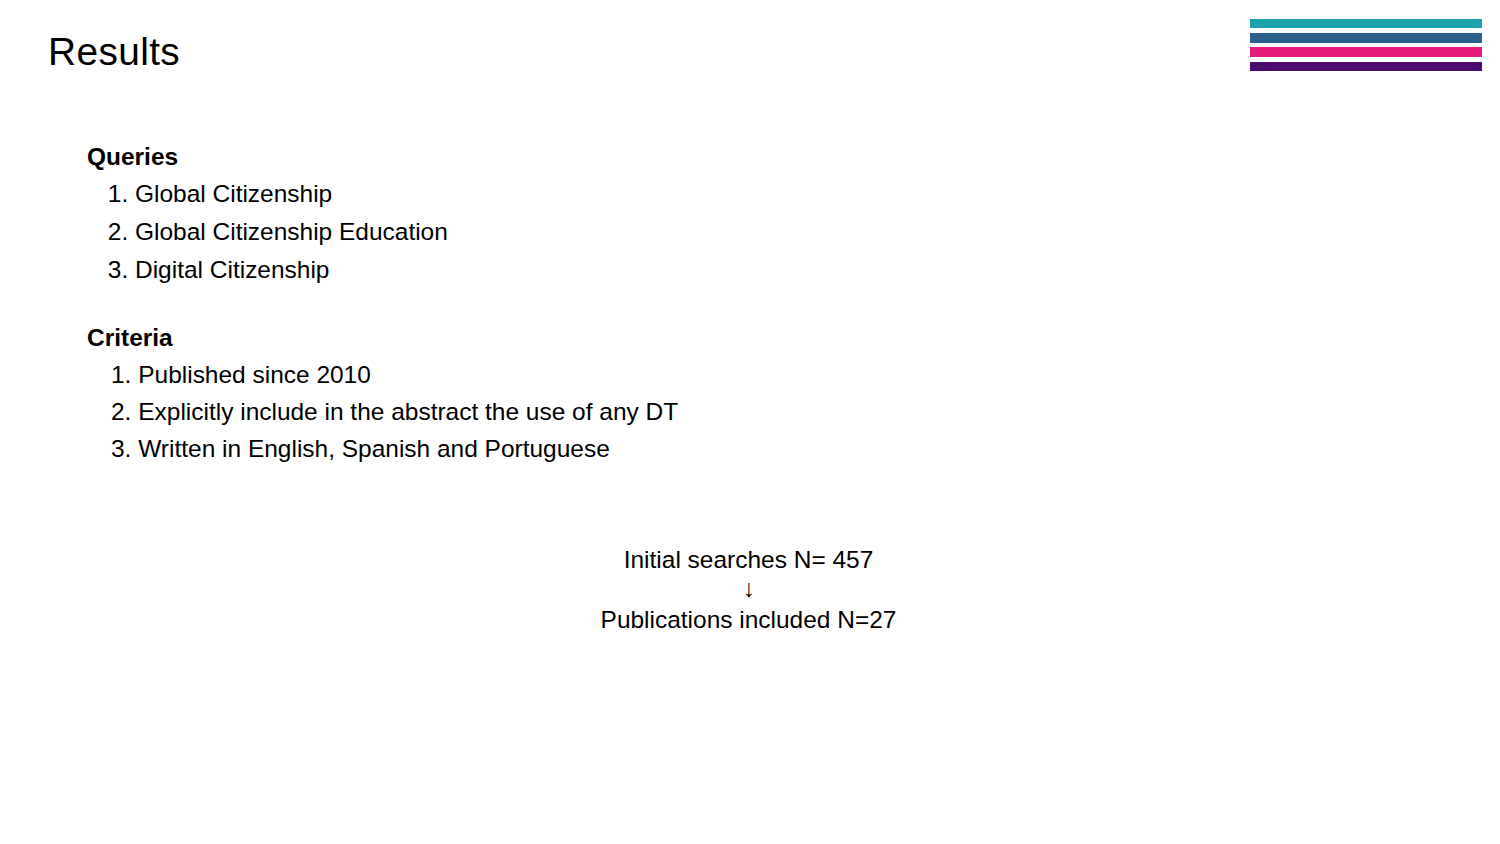Results
Queries
Global Citizenship
Global Citizenship Education
Digital Citizenship
Criteria
Published since 2010
Explicitly include in the abstract the use of any DT
Written in English, Spanish and Portuguese
Initial searches N= 457
↓
Publications included N=27